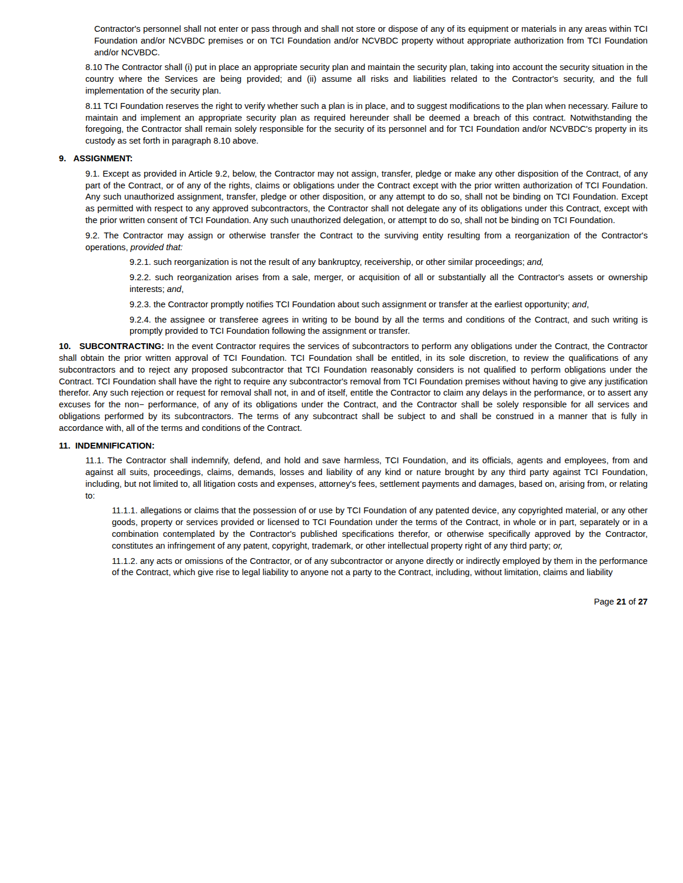Contractor's personnel shall not enter or pass through and shall not store or dispose of any of its equipment or materials in any areas within TCI Foundation and/or NCVBDC premises or on TCI Foundation and/or NCVBDC property without appropriate authorization from TCI Foundation and/or NCVBDC.
8.10 The Contractor shall (i) put in place an appropriate security plan and maintain the security plan, taking into account the security situation in the country where the Services are being provided; and (ii) assume all risks and liabilities related to the Contractor's security, and the full implementation of the security plan.
8.11 TCI Foundation reserves the right to verify whether such a plan is in place, and to suggest modifications to the plan when necessary. Failure to maintain and implement an appropriate security plan as required hereunder shall be deemed a breach of this contract. Notwithstanding the foregoing, the Contractor shall remain solely responsible for the security of its personnel and for TCI Foundation and/or NCVBDC's property in its custody as set forth in paragraph 8.10 above.
9. ASSIGNMENT:
9.1. Except as provided in Article 9.2, below, the Contractor may not assign, transfer, pledge or make any other disposition of the Contract, of any part of the Contract, or of any of the rights, claims or obligations under the Contract except with the prior written authorization of TCI Foundation. Any such unauthorized assignment, transfer, pledge or other disposition, or any attempt to do so, shall not be binding on TCI Foundation. Except as permitted with respect to any approved subcontractors, the Contractor shall not delegate any of its obligations under this Contract, except with the prior written consent of TCI Foundation. Any such unauthorized delegation, or attempt to do so, shall not be binding on TCI Foundation.
9.2. The Contractor may assign or otherwise transfer the Contract to the surviving entity resulting from a reorganization of the Contractor's operations, provided that:
9.2.1. such reorganization is not the result of any bankruptcy, receivership, or other similar proceedings; and,
9.2.2. such reorganization arises from a sale, merger, or acquisition of all or substantially all the Contractor's assets or ownership interests; and,
9.2.3. the Contractor promptly notifies TCI Foundation about such assignment or transfer at the earliest opportunity; and,
9.2.4. the assignee or transferee agrees in writing to be bound by all the terms and conditions of the Contract, and such writing is promptly provided to TCI Foundation following the assignment or transfer.
10. SUBCONTRACTING: In the event Contractor requires the services of subcontractors to perform any obligations under the Contract, the Contractor shall obtain the prior written approval of TCI Foundation. TCI Foundation shall be entitled, in its sole discretion, to review the qualifications of any subcontractors and to reject any proposed subcontractor that TCI Foundation reasonably considers is not qualified to perform obligations under the Contract. TCI Foundation shall have the right to require any subcontractor's removal from TCI Foundation premises without having to give any justification therefor. Any such rejection or request for removal shall not, in and of itself, entitle the Contractor to claim any delays in the performance, or to assert any excuses for the non− performance, of any of its obligations under the Contract, and the Contractor shall be solely responsible for all services and obligations performed by its subcontractors. The terms of any subcontract shall be subject to and shall be construed in a manner that is fully in accordance with, all of the terms and conditions of the Contract.
11. INDEMNIFICATION:
11.1. The Contractor shall indemnify, defend, and hold and save harmless, TCI Foundation, and its officials, agents and employees, from and against all suits, proceedings, claims, demands, losses and liability of any kind or nature brought by any third party against TCI Foundation, including, but not limited to, all litigation costs and expenses, attorney's fees, settlement payments and damages, based on, arising from, or relating to:
11.1.1. allegations or claims that the possession of or use by TCI Foundation of any patented device, any copyrighted material, or any other goods, property or services provided or licensed to TCI Foundation under the terms of the Contract, in whole or in part, separately or in a combination contemplated by the Contractor's published specifications therefor, or otherwise specifically approved by the Contractor, constitutes an infringement of any patent, copyright, trademark, or other intellectual property right of any third party; or,
11.1.2. any acts or omissions of the Contractor, or of any subcontractor or anyone directly or indirectly employed by them in the performance of the Contract, which give rise to legal liability to anyone not a party to the Contract, including, without limitation, claims and liability
Page 21 of 27